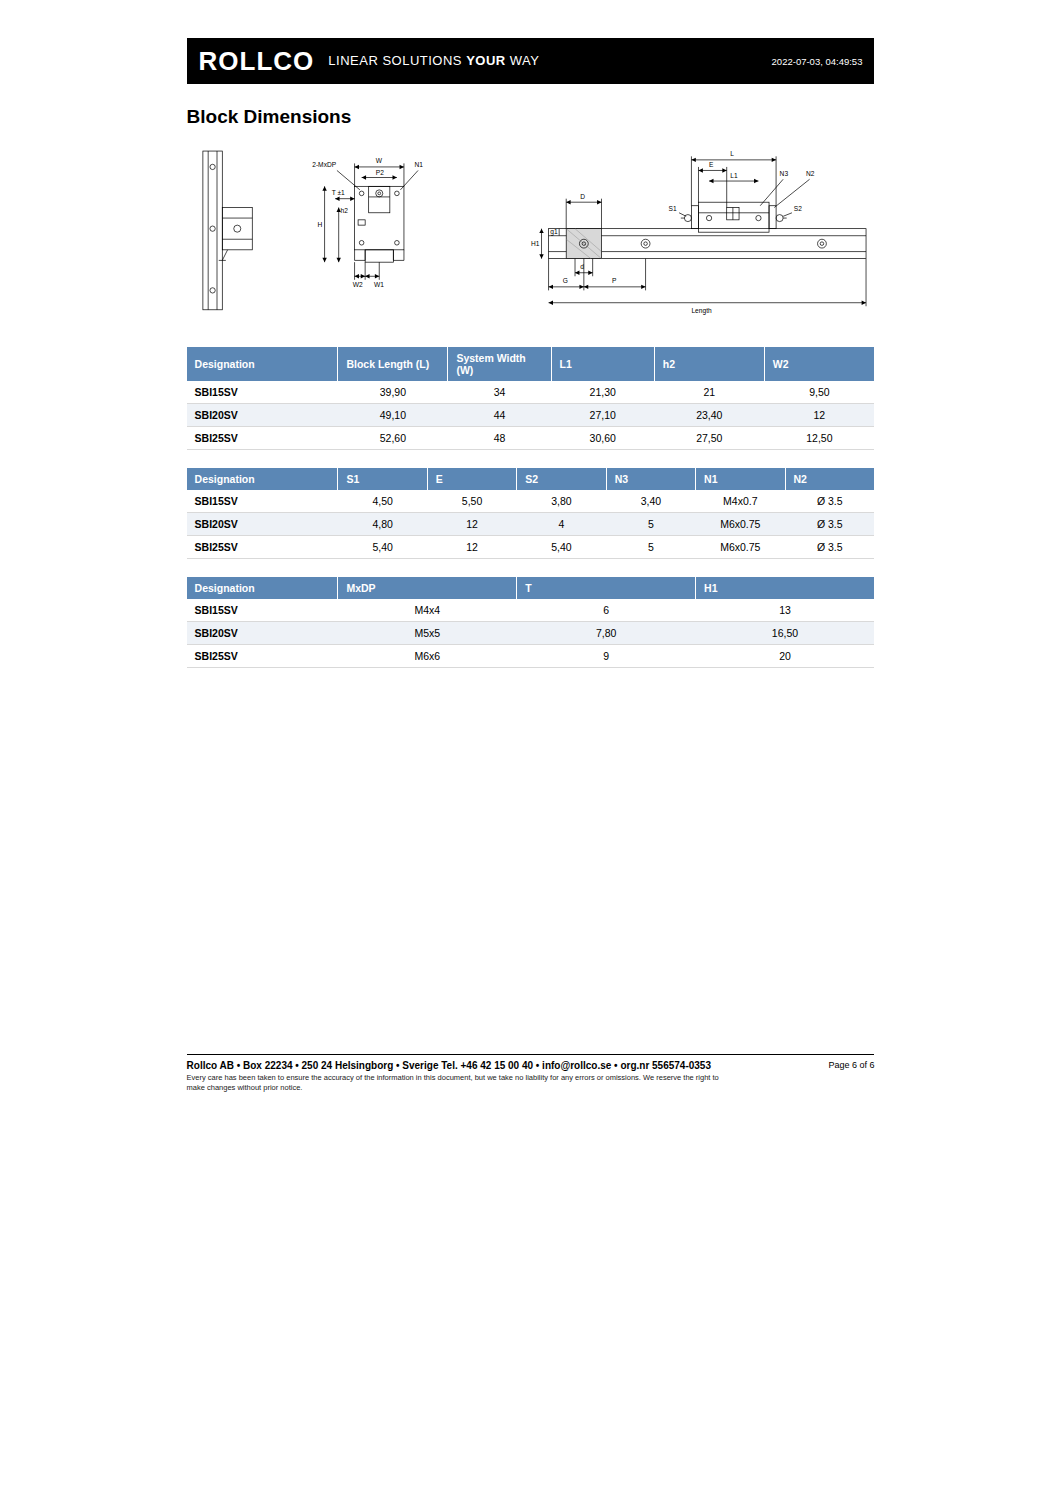ROLLCO
LINEAR SOLUTIONS YOUR WAY
2022-07-03, 04:49:53
Block Dimensions
2-MxDP W P2 N1 T ±1 H h2 W2 W1 E L L1 N3 N2 S1 S2 D g1 H1 d G P Length
| Designation | Block Length (L) | System Width (W) | L1 | h2 | W2 |
| --- | --- | --- | --- | --- | --- |
| SBI15SV | 39,90 | 34 | 21,30 | 21 | 9,50 |
| SBI20SV | 49,10 | 44 | 27,10 | 23,40 | 12 |
| SBI25SV | 52,60 | 48 | 30,60 | 27,50 | 12,50 |
| Designation | S1 | E | S2 | N3 | N1 | N2 |
| --- | --- | --- | --- | --- | --- | --- |
| SBI15SV | 4,50 | 5,50 | 3,80 | 3,40 | M4x0.7 | Ø 3.5 |
| SBI20SV | 4,80 | 12 | 4 | 5 | M6x0.75 | Ø 3.5 |
| SBI25SV | 5,40 | 12 | 5,40 | 5 | M6x0.75 | Ø 3.5 |
| Designation | MxDP | T | H1 |
| --- | --- | --- | --- |
| SBI15SV | M4x4 | 6 | 13 |
| SBI20SV | M5x5 | 7,80 | 16,50 |
| SBI25SV | M6x6 | 9 | 20 |
Rollco AB • Box 22234 • 250 24 Helsingborg • Sverige Tel. +46 42 15 00 40 • info@rollco.se • org.nr 556574-0353
Every care has been taken to ensure the accuracy of the information in this document, but we take no liability for any errors or omissions. We reserve the right to make changes without prior notice.
Page 6 of 6